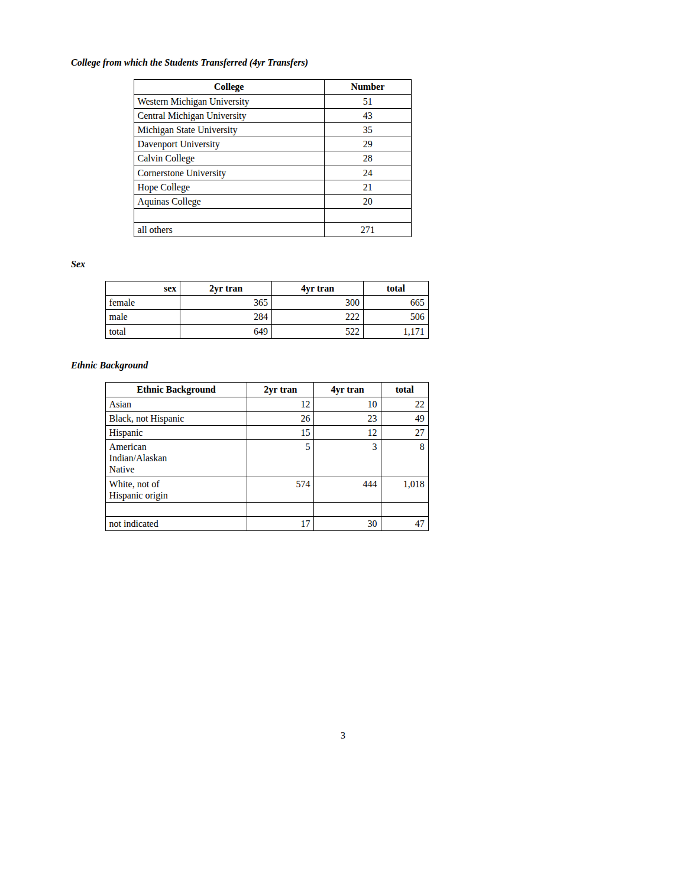College from which the Students Transferred (4yr Transfers)
| College | Number |
| --- | --- |
| Western Michigan University | 51 |
| Central Michigan University | 43 |
| Michigan State University | 35 |
| Davenport University | 29 |
| Calvin College | 28 |
| Cornerstone University | 24 |
| Hope College | 21 |
| Aquinas College | 20 |
| all others | 271 |
Sex
| sex | 2yr tran | 4yr tran | total |
| --- | --- | --- | --- |
| female | 365 | 300 | 665 |
| male | 284 | 222 | 506 |
| total | 649 | 522 | 1,171 |
Ethnic Background
| Ethnic Background | 2yr tran | 4yr tran | total |
| --- | --- | --- | --- |
| Asian | 12 | 10 | 22 |
| Black, not Hispanic | 26 | 23 | 49 |
| Hispanic | 15 | 12 | 27 |
| American Indian/Alaskan Native | 5 | 3 | 8 |
| White, not of Hispanic origin | 574 | 444 | 1,018 |
| not indicated | 17 | 30 | 47 |
3